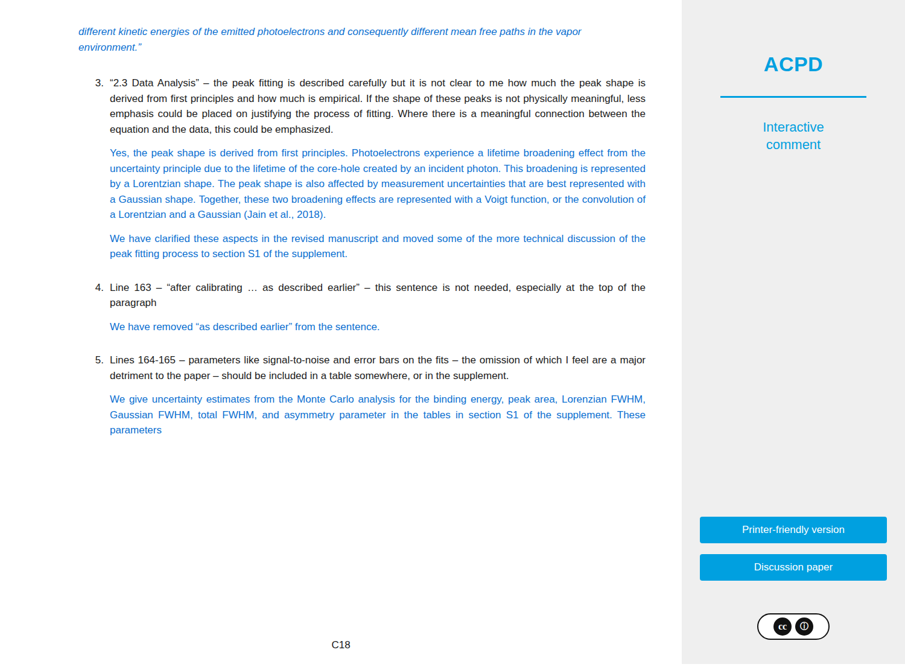different kinetic energies of the emitted photoelectrons and consequently different mean free paths in the vapor environment.”
“2.3 Data Analysis” – the peak fitting is described carefully but it is not clear to me how much the peak shape is derived from first principles and how much is empirical. If the shape of these peaks is not physically meaningful, less emphasis could be placed on justifying the process of fitting. Where there is a meaningful connection between the equation and the data, this could be emphasized.
Yes, the peak shape is derived from first principles. Photoelectrons experience a lifetime broadening effect from the uncertainty principle due to the lifetime of the core-hole created by an incident photon. This broadening is represented by a Lorentzian shape. The peak shape is also affected by measurement uncertainties that are best represented with a Gaussian shape. Together, these two broadening effects are represented with a Voigt function, or the convolution of a Lorentzian and a Gaussian (Jain et al., 2018).
We have clarified these aspects in the revised manuscript and moved some of the more technical discussion of the peak fitting process to section S1 of the supplement.
Line 163 – “after calibrating … as described earlier” – this sentence is not needed, especially at the top of the paragraph
We have removed “as described earlier” from the sentence.
Lines 164-165 – parameters like signal-to-noise and error bars on the fits – the omission of which I feel are a major detriment to the paper – should be included in a table somewhere, or in the supplement.
We give uncertainty estimates from the Monte Carlo analysis for the binding energy, peak area, Lorenzian FWHM, Gaussian FWHM, total FWHM, and asymmetry parameter in the tables in section S1 of the supplement. These parameters
C18
ACPD
Interactive
comment
Printer-friendly version Discussion paper
cc
ⓘ